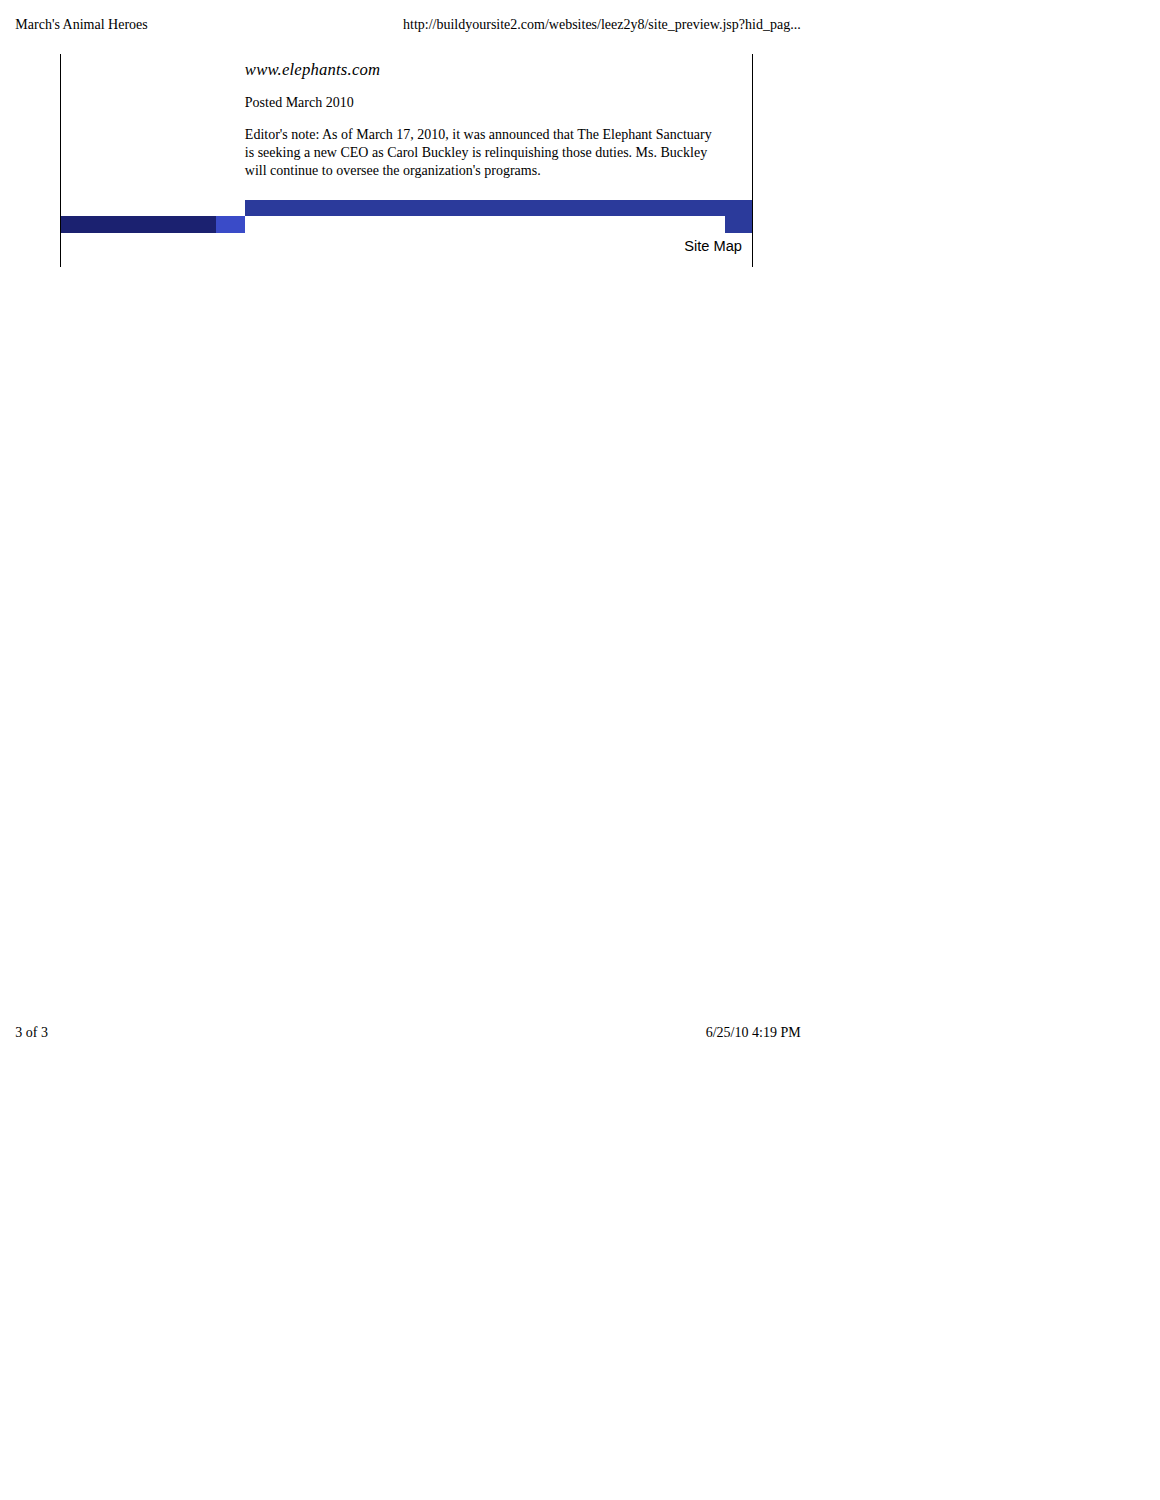March's Animal Heroes http://buildyoursite2.com/websites/leez2y8/site_preview.jsp?hid_pag...
www.elephants.com
Posted March 2010
Editor's note: As of March 17, 2010, it was announced that The Elephant Sanctuary is seeking a new CEO as Carol Buckley is relinquishing those duties. Ms. Buckley will continue to oversee the organization's programs.
Site Map
3 of 3 6/25/10 4:19 PM